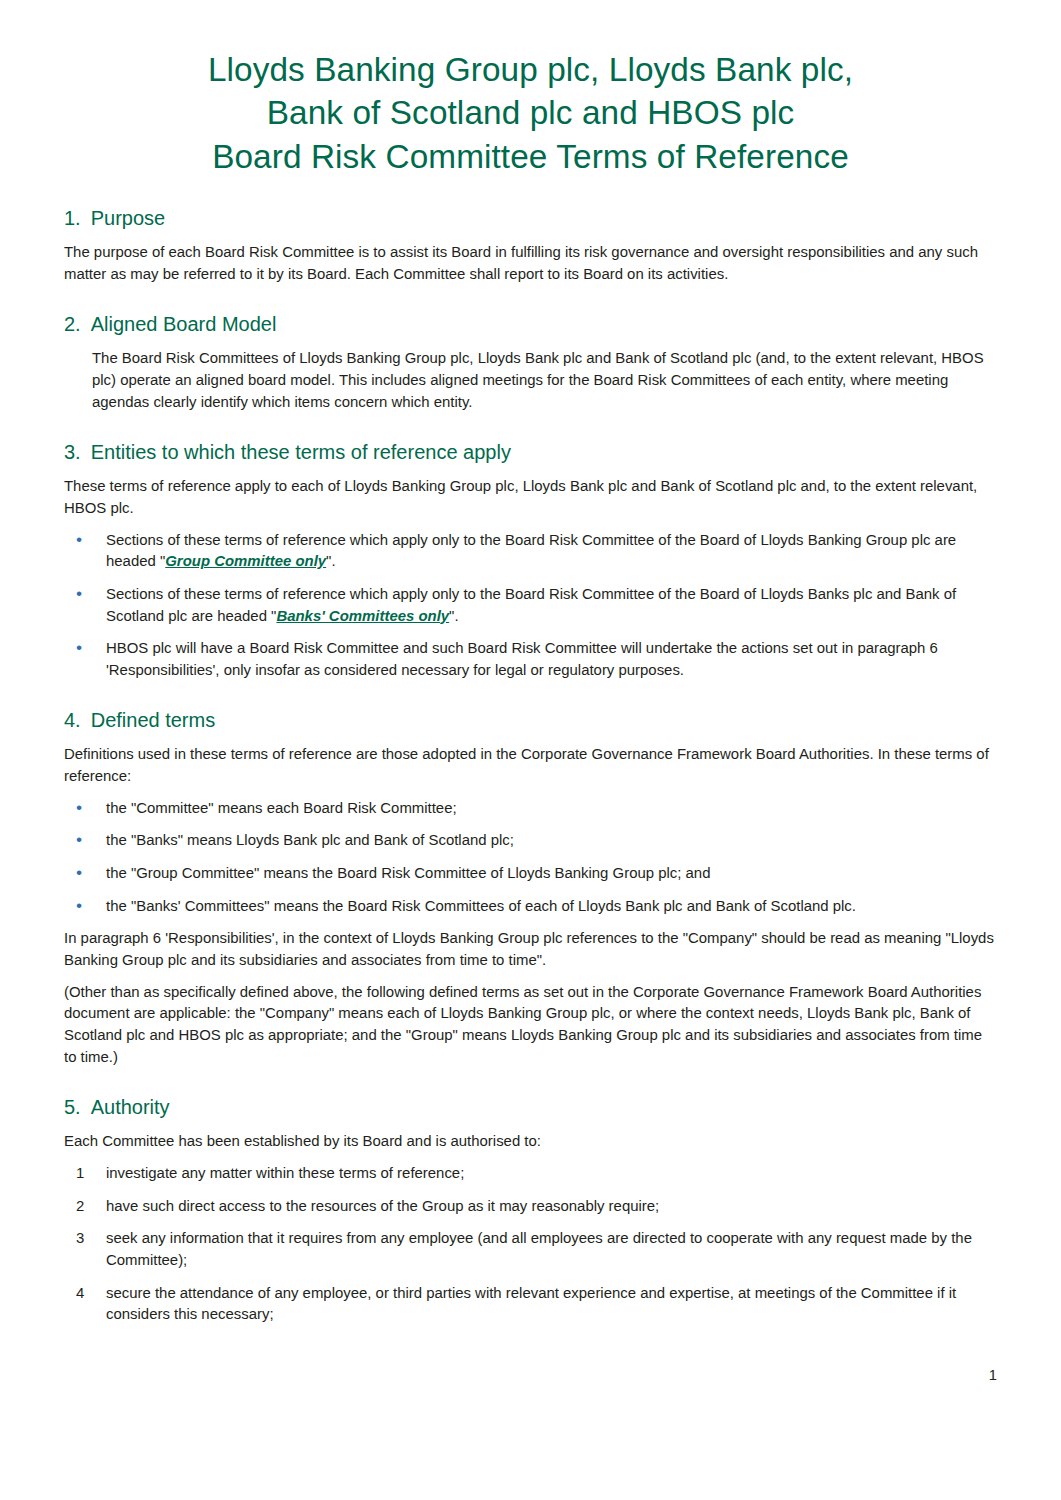Lloyds Banking Group plc, Lloyds Bank plc,
Bank of Scotland plc and HBOS plc
Board Risk Committee Terms of Reference
1. Purpose
The purpose of each Board Risk Committee is to assist its Board in fulfilling its risk governance and oversight responsibilities and any such matter as may be referred to it by its Board. Each Committee shall report to its Board on its activities.
2. Aligned Board Model
The Board Risk Committees of Lloyds Banking Group plc, Lloyds Bank plc and Bank of Scotland plc (and, to the extent relevant, HBOS plc) operate an aligned board model. This includes aligned meetings for the Board Risk Committees of each entity, where meeting agendas clearly identify which items concern which entity.
3. Entities to which these terms of reference apply
These terms of reference apply to each of Lloyds Banking Group plc, Lloyds Bank plc and Bank of Scotland plc and, to the extent relevant, HBOS plc.
Sections of these terms of reference which apply only to the Board Risk Committee of the Board of Lloyds Banking Group plc are headed "Group Committee only".
Sections of these terms of reference which apply only to the Board Risk Committee of the Board of Lloyds Banks plc and Bank of Scotland plc are headed "Banks' Committees only".
HBOS plc will have a Board Risk Committee and such Board Risk Committee will undertake the actions set out in paragraph 6 'Responsibilities', only insofar as considered necessary for legal or regulatory purposes.
4. Defined terms
Definitions used in these terms of reference are those adopted in the Corporate Governance Framework Board Authorities. In these terms of reference:
the "Committee" means each Board Risk Committee;
the "Banks" means Lloyds Bank plc and Bank of Scotland plc;
the "Group Committee" means the Board Risk Committee of Lloyds Banking Group plc; and
the "Banks' Committees" means the Board Risk Committees of each of Lloyds Bank plc and Bank of Scotland plc.
In paragraph 6 'Responsibilities', in the context of Lloyds Banking Group plc references to the "Company" should be read as meaning "Lloyds Banking Group plc and its subsidiaries and associates from time to time".
(Other than as specifically defined above, the following defined terms as set out in the Corporate Governance Framework Board Authorities document are applicable: the "Company" means each of Lloyds Banking Group plc, or where the context needs, Lloyds Bank plc, Bank of Scotland plc and HBOS plc as appropriate; and the "Group" means Lloyds Banking Group plc and its subsidiaries and associates from time to time.)
5. Authority
Each Committee has been established by its Board and is authorised to:
investigate any matter within these terms of reference;
have such direct access to the resources of the Group as it may reasonably require;
seek any information that it requires from any employee (and all employees are directed to cooperate with any request made by the Committee);
secure the attendance of any employee, or third parties with relevant experience and expertise, at meetings of the Committee if it considers this necessary;
1